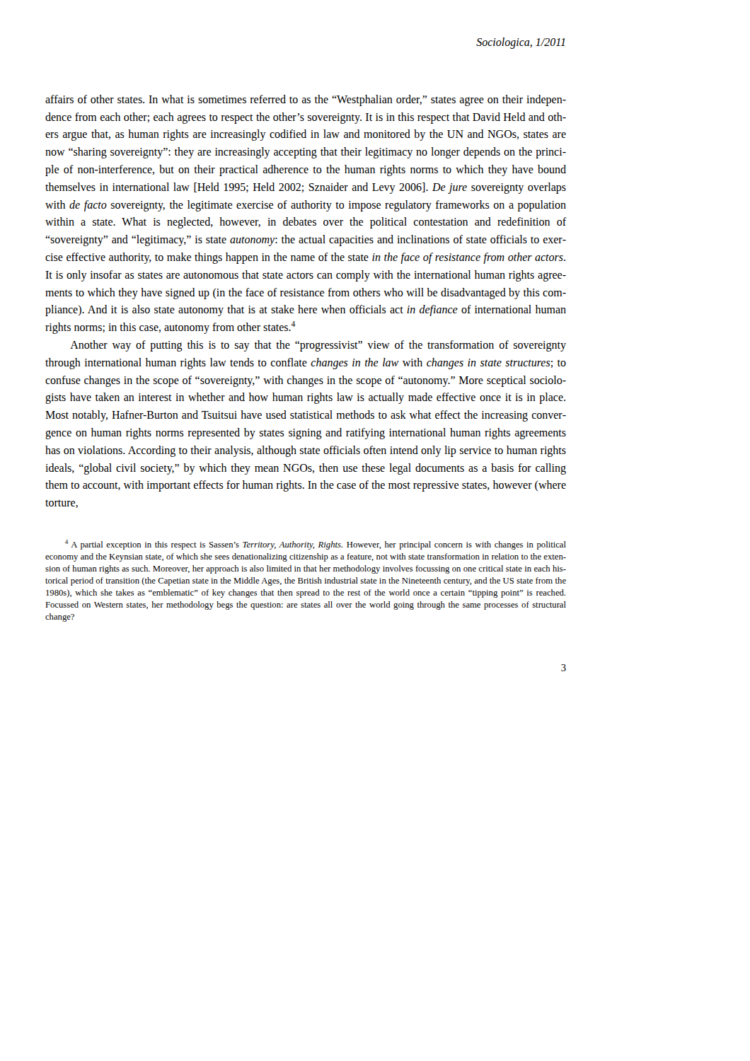Sociologica, 1/2011
affairs of other states. In what is sometimes referred to as the “Westphalian order,” states agree on their independence from each other; each agrees to respect the other’s sovereignty. It is in this respect that David Held and others argue that, as human rights are increasingly codified in law and monitored by the UN and NGOs, states are now “sharing sovereignty”: they are increasingly accepting that their legitimacy no longer depends on the principle of non-interference, but on their practical adherence to the human rights norms to which they have bound themselves in international law [Held 1995; Held 2002; Sznaider and Levy 2006]. De jure sovereignty overlaps with de facto sovereignty, the legitimate exercise of authority to impose regulatory frameworks on a population within a state. What is neglected, however, in debates over the political contestation and redefinition of “sovereignty” and “legitimacy,” is state autonomy: the actual capacities and inclinations of state officials to exercise effective authority, to make things happen in the name of the state in the face of resistance from other actors. It is only insofar as states are autonomous that state actors can comply with the international human rights agreements to which they have signed up (in the face of resistance from others who will be disadvantaged by this compliance). And it is also state autonomy that is at stake here when officials act in defiance of international human rights norms; in this case, autonomy from other states.4
Another way of putting this is to say that the “progressivist” view of the transformation of sovereignty through international human rights law tends to conflate changes in the law with changes in state structures; to confuse changes in the scope of “sovereignty,” with changes in the scope of “autonomy.” More sceptical sociologists have taken an interest in whether and how human rights law is actually made effective once it is in place. Most notably, Hafner-Burton and Tsuitsui have used statistical methods to ask what effect the increasing convergence on human rights norms represented by states signing and ratifying international human rights agreements has on violations. According to their analysis, although state officials often intend only lip service to human rights ideals, “global civil society,” by which they mean NGOs, then use these legal documents as a basis for calling them to account, with important effects for human rights. In the case of the most repressive states, however (where torture,
4 A partial exception in this respect is Sassen’s Territory, Authority, Rights. However, her principal concern is with changes in political economy and the Keynsian state, of which she sees denationalizing citizenship as a feature, not with state transformation in relation to the extension of human rights as such. Moreover, her approach is also limited in that her methodology involves focussing on one critical state in each historical period of transition (the Capetian state in the Middle Ages, the British industrial state in the Nineteenth century, and the US state from the 1980s), which she takes as “emblematic” of key changes that then spread to the rest of the world once a certain “tipping point” is reached. Focussed on Western states, her methodology begs the question: are states all over the world going through the same processes of structural change?
3